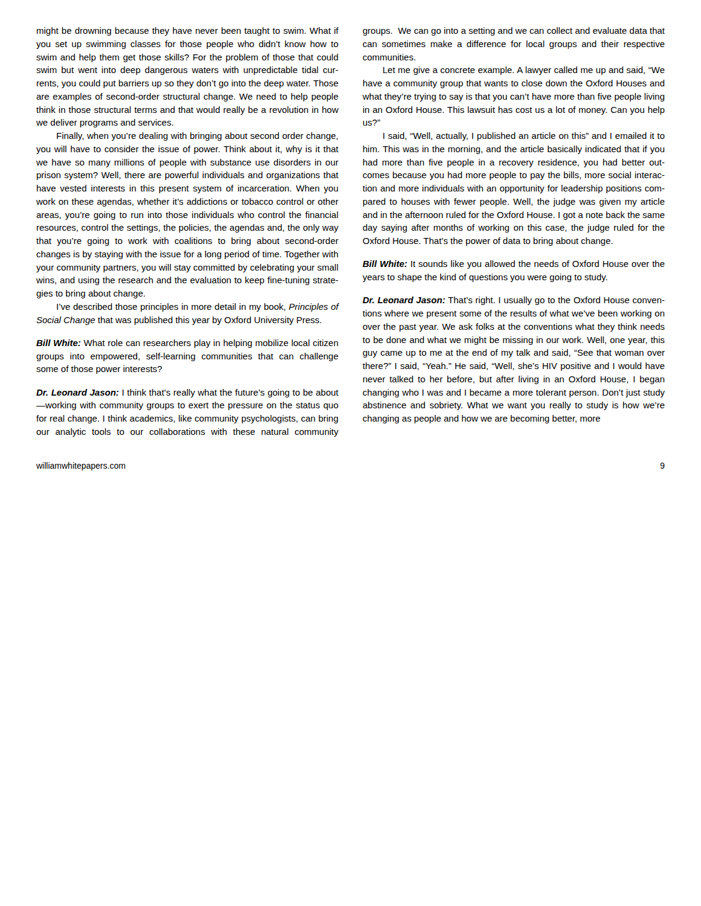might be drowning because they have never been taught to swim. What if you set up swimming classes for those people who didn’t know how to swim and help them get those skills? For the problem of those that could swim but went into deep dangerous waters with unpredictable tidal currents, you could put barriers up so they don’t go into the deep water. Those are examples of second-order structural change. We need to help people think in those structural terms and that would really be a revolution in how we deliver programs and services.
Finally, when you’re dealing with bringing about second order change, you will have to consider the issue of power. Think about it, why is it that we have so many millions of people with substance use disorders in our prison system? Well, there are powerful individuals and organizations that have vested interests in this present system of incarceration. When you work on these agendas, whether it’s addictions or tobacco control or other areas, you’re going to run into those individuals who control the financial resources, control the settings, the policies, the agendas and, the only way that you’re going to work with coalitions to bring about second-order changes is by staying with the issue for a long period of time. Together with your community partners, you will stay committed by celebrating your small wins, and using the research and the evaluation to keep fine-tuning strategies to bring about change.
I’ve described those principles in more detail in my book, Principles of Social Change that was published this year by Oxford University Press.
Bill White: What role can researchers play in helping mobilize local citizen groups into empowered, self-learning communities that can challenge some of those power interests?
Dr. Leonard Jason: I think that’s really what the future’s going to be about—working with community groups to exert the pressure on the status quo for real change. I think academics, like community psychologists, can bring our analytic tools to our collaborations with these natural community groups. We can go into a setting and we can collect and evaluate data that can sometimes make a difference for local groups and their respective communities.
Let me give a concrete example. A lawyer called me up and said, “We have a community group that wants to close down the Oxford Houses and what they’re trying to say is that you can’t have more than five people living in an Oxford House. This lawsuit has cost us a lot of money. Can you help us?”
I said, “Well, actually, I published an article on this” and I emailed it to him. This was in the morning, and the article basically indicated that if you had more than five people in a recovery residence, you had better outcomes because you had more people to pay the bills, more social interaction and more individuals with an opportunity for leadership positions compared to houses with fewer people. Well, the judge was given my article and in the afternoon ruled for the Oxford House. I got a note back the same day saying after months of working on this case, the judge ruled for the Oxford House. That’s the power of data to bring about change.
Bill White: It sounds like you allowed the needs of Oxford House over the years to shape the kind of questions you were going to study.
Dr. Leonard Jason: That’s right. I usually go to the Oxford House conventions where we present some of the results of what we’ve been working on over the past year. We ask folks at the conventions what they think needs to be done and what we might be missing in our work. Well, one year, this guy came up to me at the end of my talk and said, “See that woman over there?” I said, “Yeah.” He said, “Well, she’s HIV positive and I would have never talked to her before, but after living in an Oxford House, I began changing who I was and I became a more tolerant person. Don’t just study abstinence and sobriety. What we want you really to study is how we’re changing as people and how we are becoming better, more
williamwhitepapers.com 9